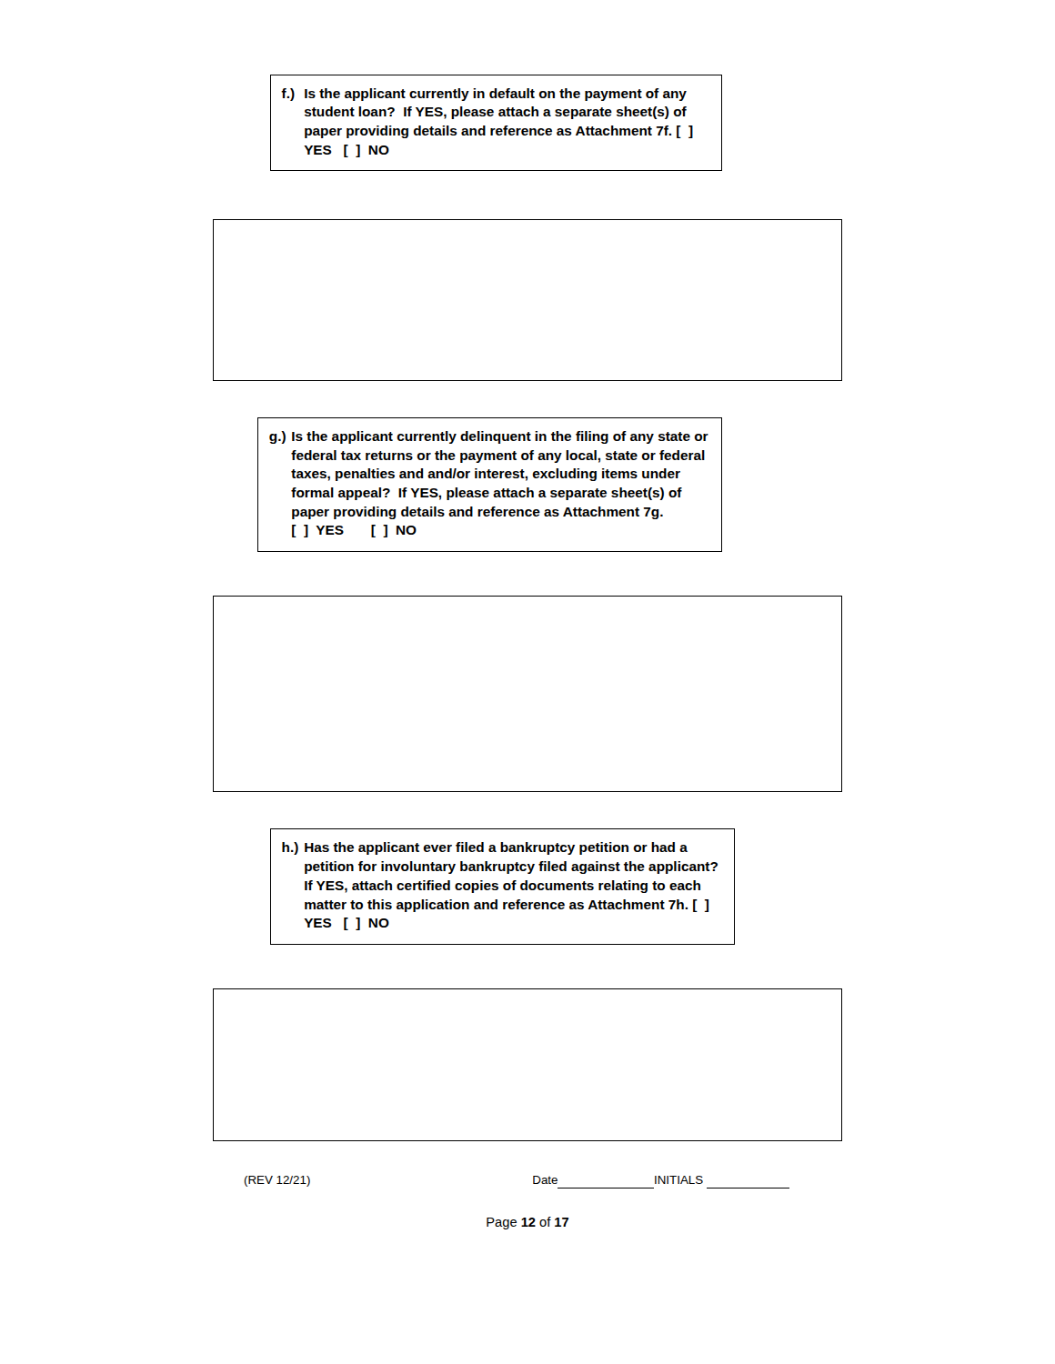f.) Is the applicant currently in default on the payment of any student loan? If YES, please attach a separate sheet(s) of paper providing details and reference as Attachment 7f. [ ] YES [ ] NO
g.) Is the applicant currently delinquent in the filing of any state or federal tax returns or the payment of any local, state or federal taxes, penalties and and/or interest, excluding items under formal appeal? If YES, please attach a separate sheet(s) of paper providing details and reference as Attachment 7g.
[ ] YES [ ] NO
h.) Has the applicant ever filed a bankruptcy petition or had a petition for involuntary bankruptcy filed against the applicant? If YES, attach certified copies of documents relating to each matter to this application and reference as Attachment 7h. [ ] YES [ ] NO
(REV 12/21)
Date INITIALS
Page 12 of 17